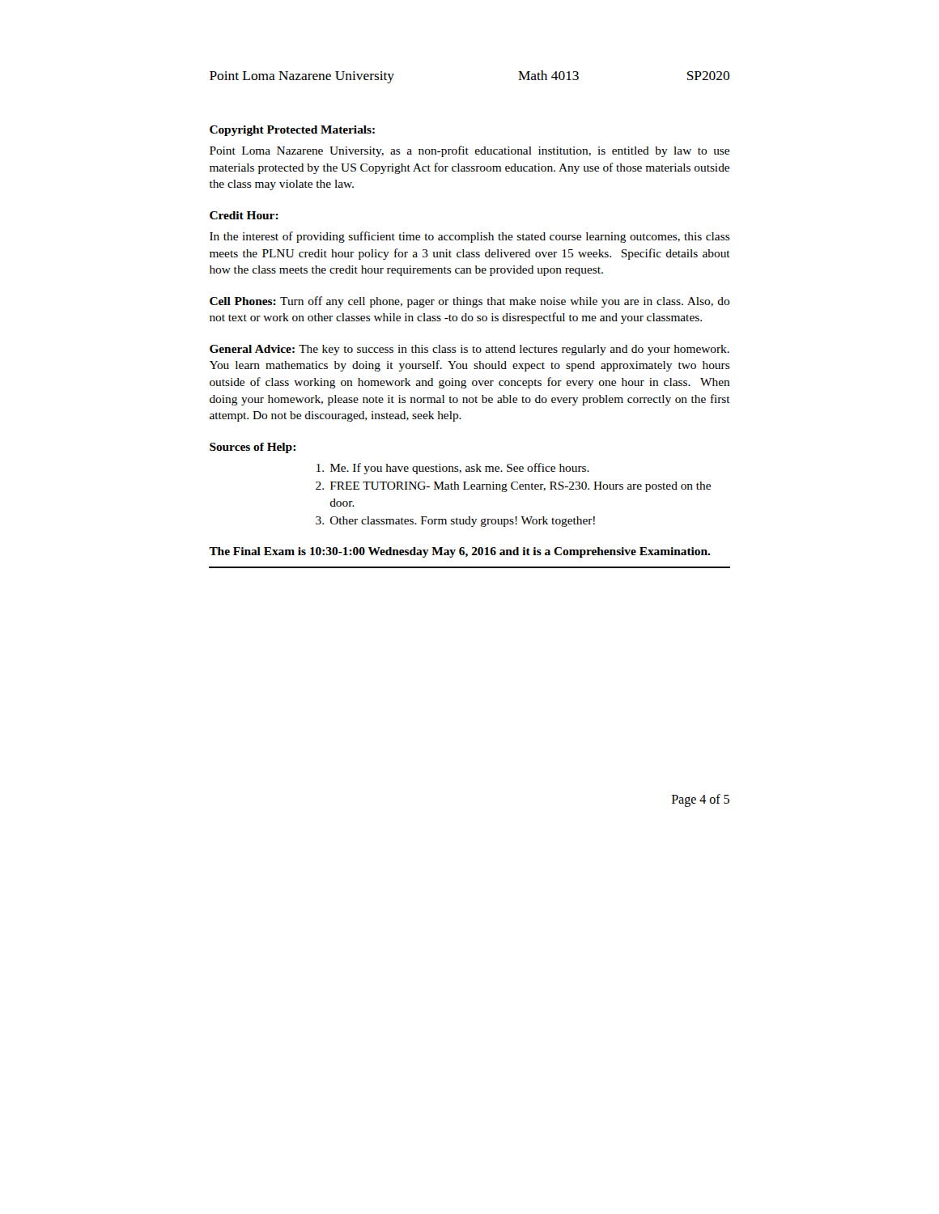Point Loma Nazarene University
Math 4013
SP2020
Copyright Protected Materials:
Point Loma Nazarene University, as a non-profit educational institution, is entitled by law to use materials protected by the US Copyright Act for classroom education. Any use of those materials outside the class may violate the law.
Credit Hour:
In the interest of providing sufficient time to accomplish the stated course learning outcomes, this class meets the PLNU credit hour policy for a 3 unit class delivered over 15 weeks. Specific details about how the class meets the credit hour requirements can be provided upon request.
Cell Phones: Turn off any cell phone, pager or things that make noise while you are in class. Also, do not text or work on other classes while in class -to do so is disrespectful to me and your classmates.
General Advice: The key to success in this class is to attend lectures regularly and do your homework. You learn mathematics by doing it yourself. You should expect to spend approximately two hours outside of class working on homework and going over concepts for every one hour in class. When doing your homework, please note it is normal to not be able to do every problem correctly on the first attempt. Do not be discouraged, instead, seek help.
Sources of Help:
Me. If you have questions, ask me. See office hours.
FREE TUTORING- Math Learning Center, RS-230. Hours are posted on the door.
Other classmates. Form study groups! Work together!
The Final Exam is 10:30-1:00 Wednesday May 6, 2016 and it is a Comprehensive Examination.
Page 4 of 5